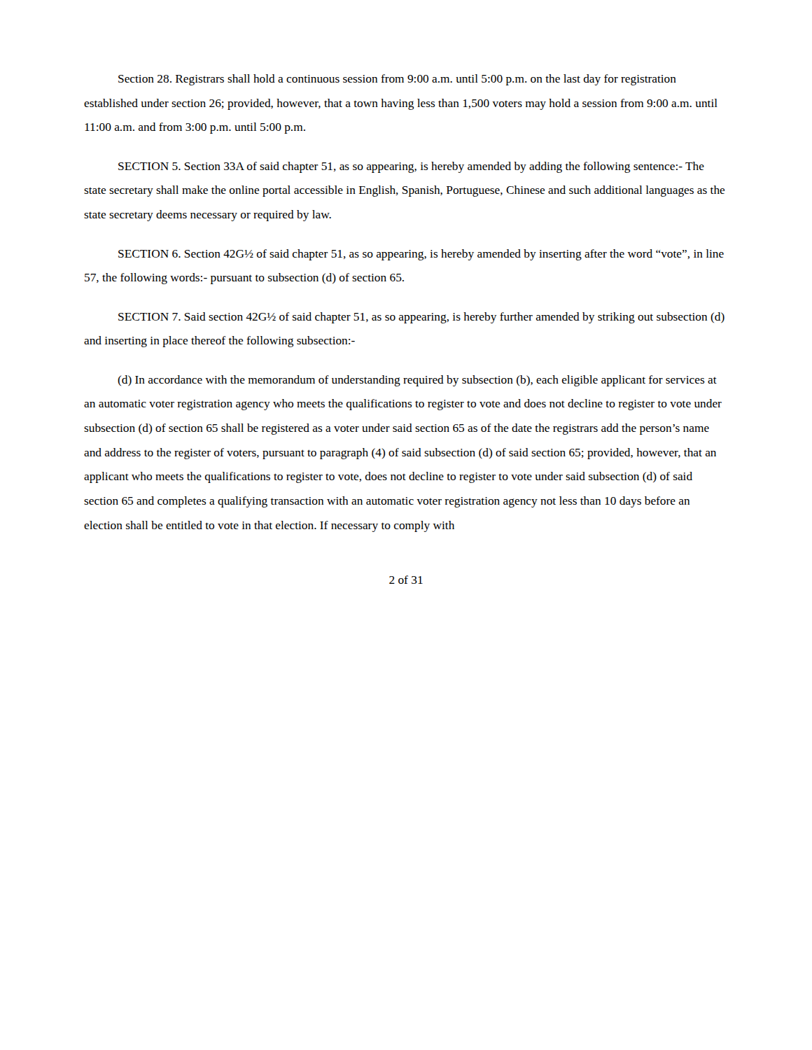Section 28. Registrars shall hold a continuous session from 9:00 a.m. until 5:00 p.m. on the last day for registration established under section 26; provided, however, that a town having less than 1,500 voters may hold a session from 9:00 a.m. until 11:00 a.m. and from 3:00 p.m. until 5:00 p.m.
SECTION 5. Section 33A of said chapter 51, as so appearing, is hereby amended by adding the following sentence:- The state secretary shall make the online portal accessible in English, Spanish, Portuguese, Chinese and such additional languages as the state secretary deems necessary or required by law.
SECTION 6. Section 42G½ of said chapter 51, as so appearing, is hereby amended by inserting after the word “vote”, in line 57, the following words:- pursuant to subsection (d) of section 65.
SECTION 7. Said section 42G½ of said chapter 51, as so appearing, is hereby further amended by striking out subsection (d) and inserting in place thereof the following subsection:-
(d) In accordance with the memorandum of understanding required by subsection (b), each eligible applicant for services at an automatic voter registration agency who meets the qualifications to register to vote and does not decline to register to vote under subsection (d) of section 65 shall be registered as a voter under said section 65 as of the date the registrars add the person’s name and address to the register of voters, pursuant to paragraph (4) of said subsection (d) of said section 65; provided, however, that an applicant who meets the qualifications to register to vote, does not decline to register to vote under said subsection (d) of said section 65 and completes a qualifying transaction with an automatic voter registration agency not less than 10 days before an election shall be entitled to vote in that election. If necessary to comply with
2 of 31